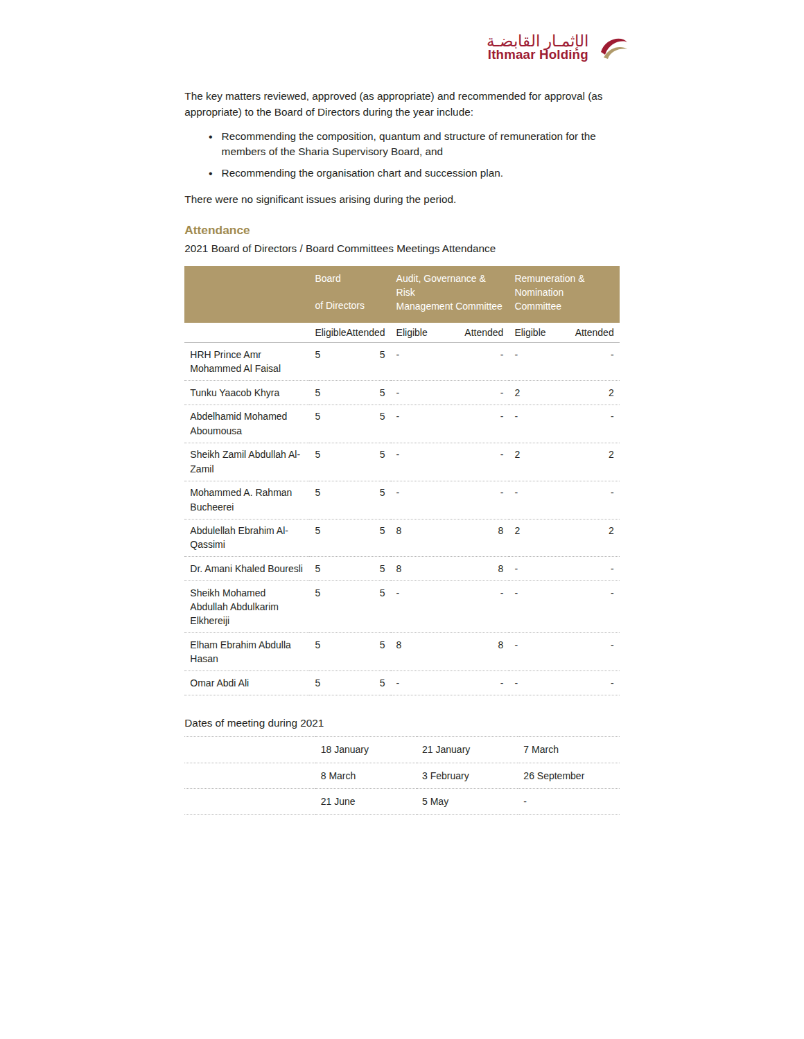الإثمـار القابضـة
Ithmaar Holding
The key matters reviewed, approved (as appropriate) and recommended for approval (as appropriate) to the Board of Directors during the year include:
Recommending the composition, quantum and structure of remuneration for the members of the Sharia Supervisory Board, and
Recommending the organisation chart and succession plan.
There were no significant issues arising during the period.
Attendance
2021 Board of Directors / Board Committees Meetings Attendance
| | Board of Directors | Audit, Governance & Risk Management Committee | Remuneration & Nomination Committee |
| --- | --- | --- | --- |
| | Eligible Attended | Eligible Attended | Eligible Attended |
| HRH Prince Amr Mohammed Al Faisal | 5 5 | - - | - - |
| Tunku Yaacob Khyra | 5 5 | - - | 2 2 |
| Abdelhamid Mohamed Aboumousa | 5 5 | - - | - - |
| Sheikh Zamil Abdullah Al-Zamil | 5 5 | - - | 2 2 |
| Mohammed A. Rahman Bucheerei | 5 5 | - - | - - |
| Abdulellah Ebrahim Al-Qassimi | 5 5 | 8 8 | 2 2 |
| Dr. Amani Khaled Bouresli | 5 5 | 8 8 | - - |
| Sheikh Mohamed Abdullah Abdulkarim Elkhereiji | 5 5 | - - | - - |
| Elham Ebrahim Abdulla Hasan | 5 5 | 8 8 | - - |
| Omar Abdi Ali | 5 5 | - - | - - |
Dates of meeting during 2021
| | 18 January | 21 January | 7 March |
| | 8 March | 3 February | 26 September |
| | 21 June | 5 May | - |